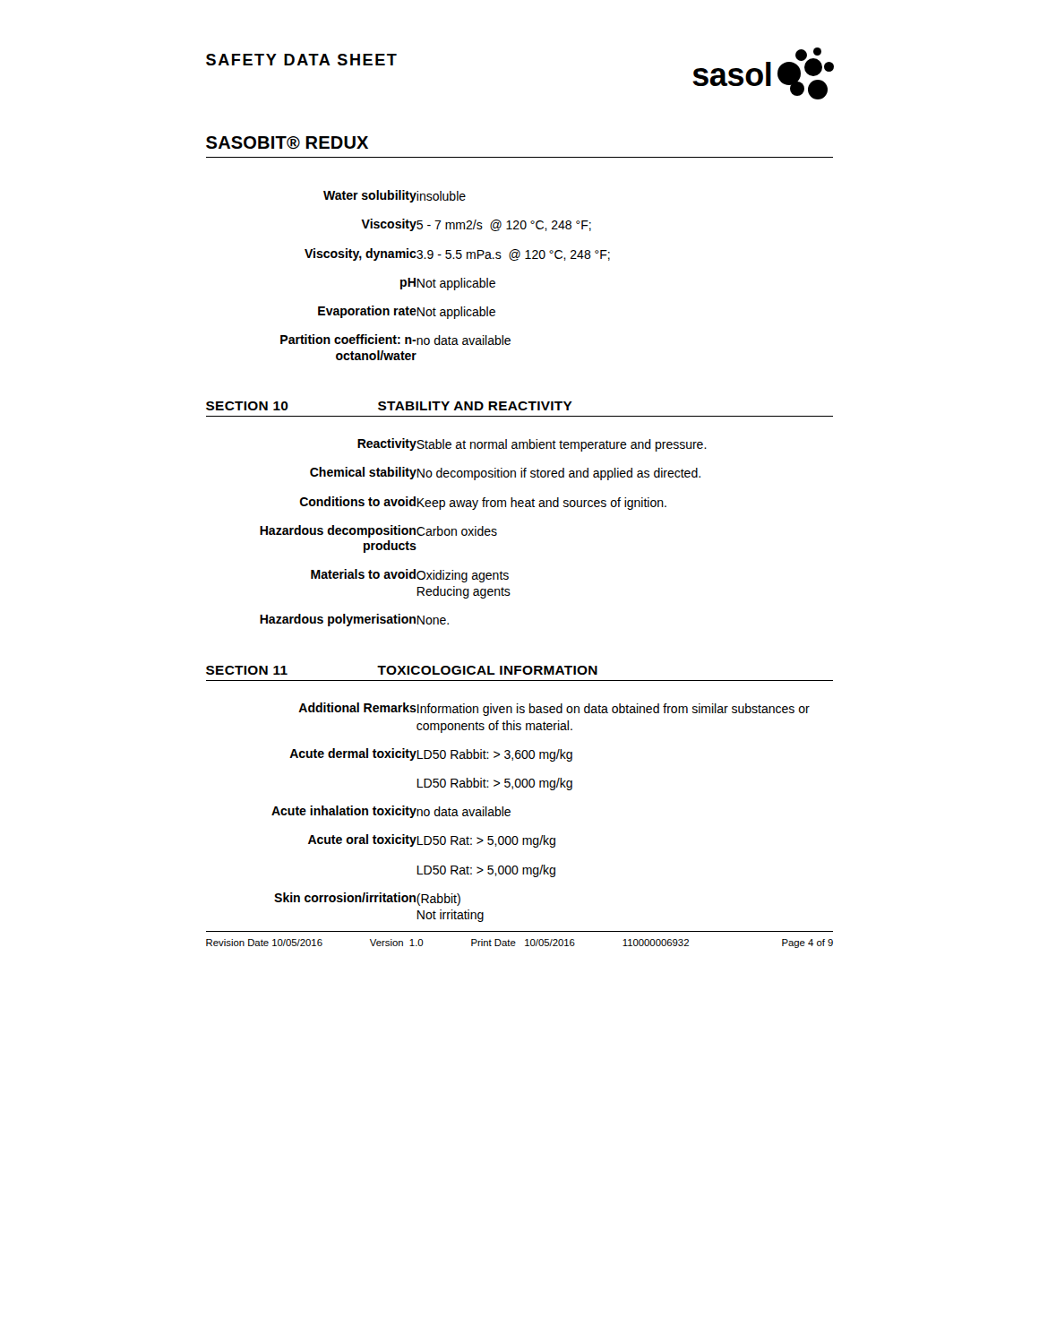SAFETY DATA SHEET
sasol
SASOBIT® REDUX
| Water solubility | insoluble |
| Viscosity | 5 - 7 mm2/s @ 120 °C, 248 °F; |
| Viscosity, dynamic | 3.9 - 5.5 mPa.s @ 120 °C, 248 °F; |
| pH | Not applicable |
| Evaporation rate | Not applicable |
| Partition coefficient: n-octanol/water | no data available |
SECTION 10
STABILITY AND REACTIVITY
| Reactivity | Stable at normal ambient temperature and pressure. |
| Chemical stability | No decomposition if stored and applied as directed. |
| Conditions to avoid | Keep away from heat and sources of ignition. |
| Hazardous decomposition products | Carbon oxides |
| Materials to avoid | Oxidizing agents Reducing agents |
| Hazardous polymerisation | None. |
SECTION 11
TOXICOLOGICAL INFORMATION
| Additional Remarks | Information given is based on data obtained from similar substances or components of this material. |
| Acute dermal toxicity | LD50 Rabbit: > 3,600 mg/kg |
| | LD50 Rabbit: > 5,000 mg/kg |
| Acute inhalation toxicity | no data available |
| Acute oral toxicity | LD50 Rat: > 5,000 mg/kg |
| | LD50 Rat: > 5,000 mg/kg |
| Skin corrosion/irritation | (Rabbit) Not irritating |
Revision Date 10/05/2016 Version 1.0 Print Date 10/05/2016 110000006932 Page 4 of 9